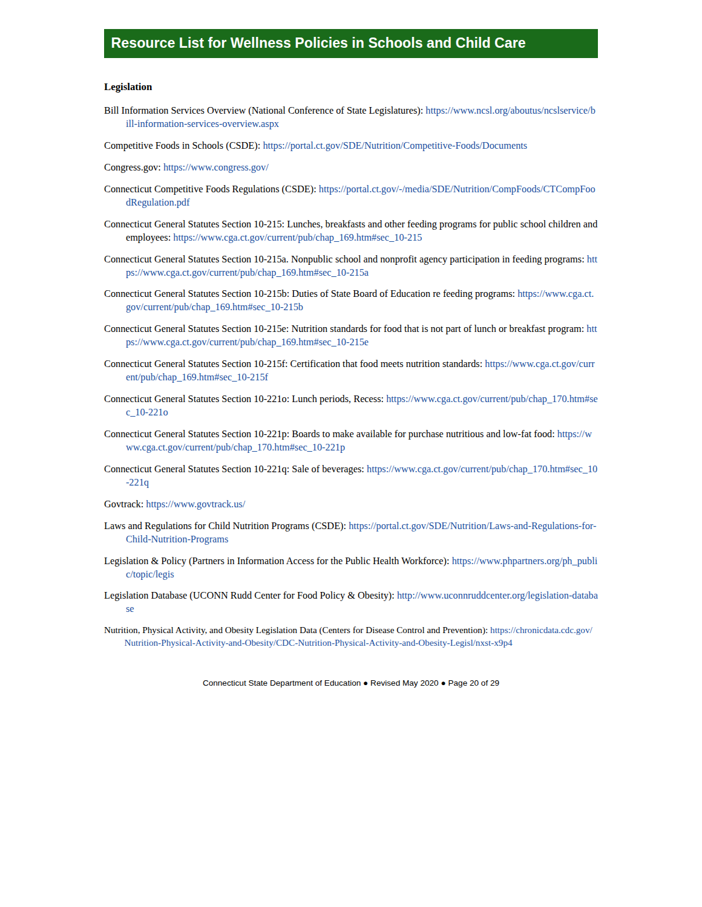Resource List for Wellness Policies in Schools and Child Care
Legislation
Bill Information Services Overview (National Conference of State Legislatures): https://www.ncsl.org/aboutus/ncslservice/bill-information-services-overview.aspx
Competitive Foods in Schools (CSDE): https://portal.ct.gov/SDE/Nutrition/Competitive-Foods/Documents
Congress.gov: https://www.congress.gov/
Connecticut Competitive Foods Regulations (CSDE): https://portal.ct.gov/-/media/SDE/Nutrition/CompFoods/CTCompFoodRegulation.pdf
Connecticut General Statutes Section 10-215: Lunches, breakfasts and other feeding programs for public school children and employees: https://www.cga.ct.gov/current/pub/chap_169.htm#sec_10-215
Connecticut General Statutes Section 10-215a. Nonpublic school and nonprofit agency participation in feeding programs: https://www.cga.ct.gov/current/pub/chap_169.htm#sec_10-215a
Connecticut General Statutes Section 10-215b: Duties of State Board of Education re feeding programs: https://www.cga.ct.gov/current/pub/chap_169.htm#sec_10-215b
Connecticut General Statutes Section 10-215e: Nutrition standards for food that is not part of lunch or breakfast program: https://www.cga.ct.gov/current/pub/chap_169.htm#sec_10-215e
Connecticut General Statutes Section 10-215f: Certification that food meets nutrition standards: https://www.cga.ct.gov/current/pub/chap_169.htm#sec_10-215f
Connecticut General Statutes Section 10-221o: Lunch periods, Recess: https://www.cga.ct.gov/current/pub/chap_170.htm#sec_10-221o
Connecticut General Statutes Section 10-221p: Boards to make available for purchase nutritious and low-fat food: https://www.cga.ct.gov/current/pub/chap_170.htm#sec_10-221p
Connecticut General Statutes Section 10-221q: Sale of beverages: https://www.cga.ct.gov/current/pub/chap_170.htm#sec_10-221q
Govtrack: https://www.govtrack.us/
Laws and Regulations for Child Nutrition Programs (CSDE): https://portal.ct.gov/SDE/Nutrition/Laws-and-Regulations-for-Child-Nutrition-Programs
Legislation & Policy (Partners in Information Access for the Public Health Workforce): https://www.phpartners.org/ph_public/topic/legis
Legislation Database (UCONN Rudd Center for Food Policy & Obesity): http://www.uconnruddcenter.org/legislation-database
Nutrition, Physical Activity, and Obesity Legislation Data (Centers for Disease Control and Prevention): https://chronicdata.cdc.gov/Nutrition-Physical-Activity-and-Obesity/CDC-Nutrition-Physical-Activity-and-Obesity-Legisl/nxst-x9p4
Connecticut State Department of Education ● Revised May 2020 ● Page 20 of 29